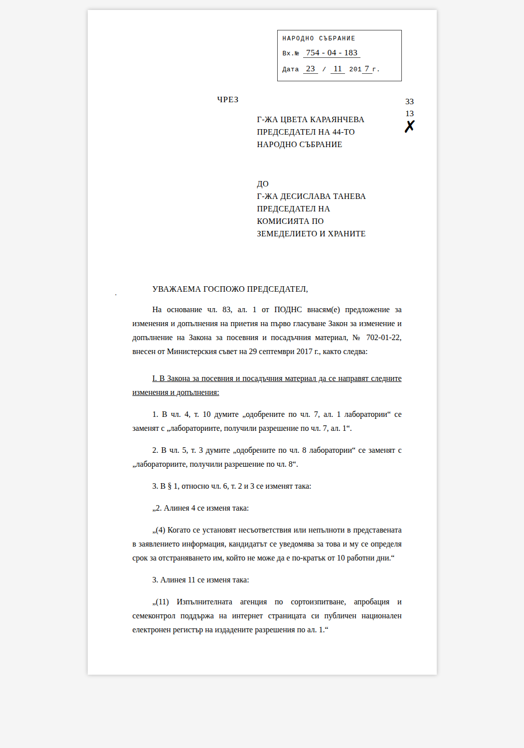НАРОДНО СЪБРАНИЕ
Вх.№ 754 - 04 - 183
Дата 23 / 11 2017г.
33
13 ✗
ЧРЕЗ
Г-ЖА ЦВЕТА КАРАЯНЧЕВА
ПРЕДСЕДАТЕЛ НА 44-ТО
НАРОДНО СЪБРАНИЕ
ДО
Г-ЖА ДЕСИСЛАВА ТАНЕВА
ПРЕДСЕДАТЕЛ НА
КОМИСИЯТА ПО
ЗЕМЕДЕЛИЕТО И ХРАНИТЕ
УВАЖАЕМА ГОСПОЖО ПРЕДСЕДАТЕЛ,
На основание чл. 83, ал. 1 от ПОДНС внасям(е) предложение за изменения и допълнения на приетия на първо гласуване Закон за изменение и допълнение на Закона за посевния и посадъчния материал, № 702-01-22, внесен от Министерския съвет на 29 септември 2017 г., както следва:
.
I. В Закона за посевния и посадъчния материал да се направят следните изменения и допълнения:
1. В чл. 4, т. 10 думите „одобрените по чл. 7, ал. 1 лаборатории“ се заменят с „лабораториите, получили разрешение по чл. 7, ал. 1“.
2. В чл. 5, т. 3 думите „одобрените по чл. 8 лаборатории“ се заменят с „лабораториите, получили разрешение по чл. 8“.
3. В § 1, относно чл. 6, т. 2 и 3 се изменят така:
„2. Алинея 4 се изменя така:
„(4) Когато се установят несъответствия или непълноти в представената в заявлението информация, кандидатът се уведомява за това и му се определя срок за отстраняването им, който не може да е по-кратък от 10 работни дни.“
3. Алинея 11 се изменя така:
„(11) Изпълнителната агенция по сортоизпитване, апробация и семеконтрол поддържа на интернет страницата си публичен национален електронен регистър на издадените разрешения по ал. 1.“